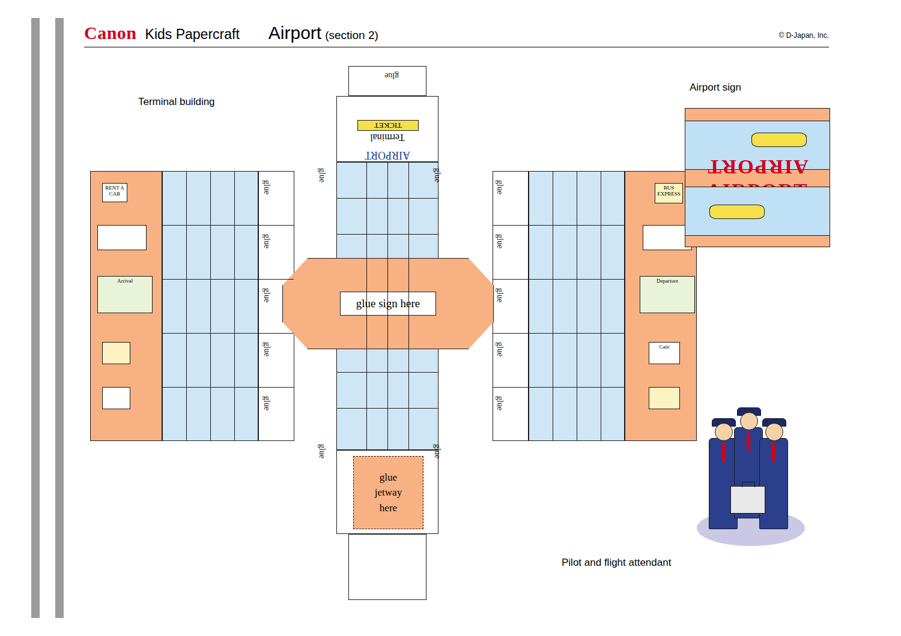Canon Kids Papercraft Airport(section 2)
© D-Japan, Inc.
Terminal building
Airport sign
Pilot and flight attendant
glue sign here
glue
jetway
here
TICKET
Terminal
AIRPORT
glue
glue
glue
glue
glue
glue
glue
glue
glue
glue
glue
glue
glue
glue
glue
RENT A CAR
Arrival
BUS EXPRESS
Departure
Cafe
AIRPORT
AIRPORT